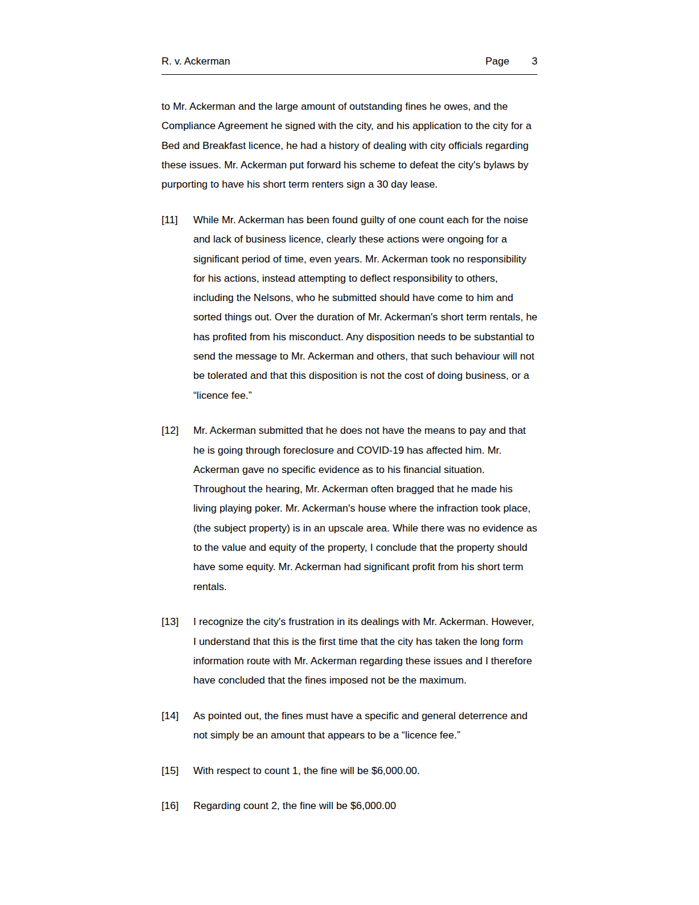R. v. Ackerman
Page3
to Mr. Ackerman and the large amount of outstanding fines he owes, and the Compliance Agreement he signed with the city, and his application to the city for a Bed and Breakfast licence, he had a history of dealing with city officials regarding these issues. Mr. Ackerman put forward his scheme to defeat the city's bylaws by purporting to have his short term renters sign a 30 day lease.
[11] While Mr. Ackerman has been found guilty of one count each for the noise and lack of business licence, clearly these actions were ongoing for a significant period of time, even years. Mr. Ackerman took no responsibility for his actions, instead attempting to deflect responsibility to others, including the Nelsons, who he submitted should have come to him and sorted things out. Over the duration of Mr. Ackerman's short term rentals, he has profited from his misconduct. Any disposition needs to be substantial to send the message to Mr. Ackerman and others, that such behaviour will not be tolerated and that this disposition is not the cost of doing business, or a “licence fee.”
[12] Mr. Ackerman submitted that he does not have the means to pay and that he is going through foreclosure and COVID-19 has affected him. Mr. Ackerman gave no specific evidence as to his financial situation. Throughout the hearing, Mr. Ackerman often bragged that he made his living playing poker. Mr. Ackerman's house where the infraction took place, (the subject property) is in an upscale area. While there was no evidence as to the value and equity of the property, I conclude that the property should have some equity. Mr. Ackerman had significant profit from his short term rentals.
[13] I recognize the city's frustration in its dealings with Mr. Ackerman. However, I understand that this is the first time that the city has taken the long form information route with Mr. Ackerman regarding these issues and I therefore have concluded that the fines imposed not be the maximum.
[14] As pointed out, the fines must have a specific and general deterrence and not simply be an amount that appears to be a “licence fee.”
[15] With respect to count 1, the fine will be $6,000.00.
[16] Regarding count 2, the fine will be $6,000.00